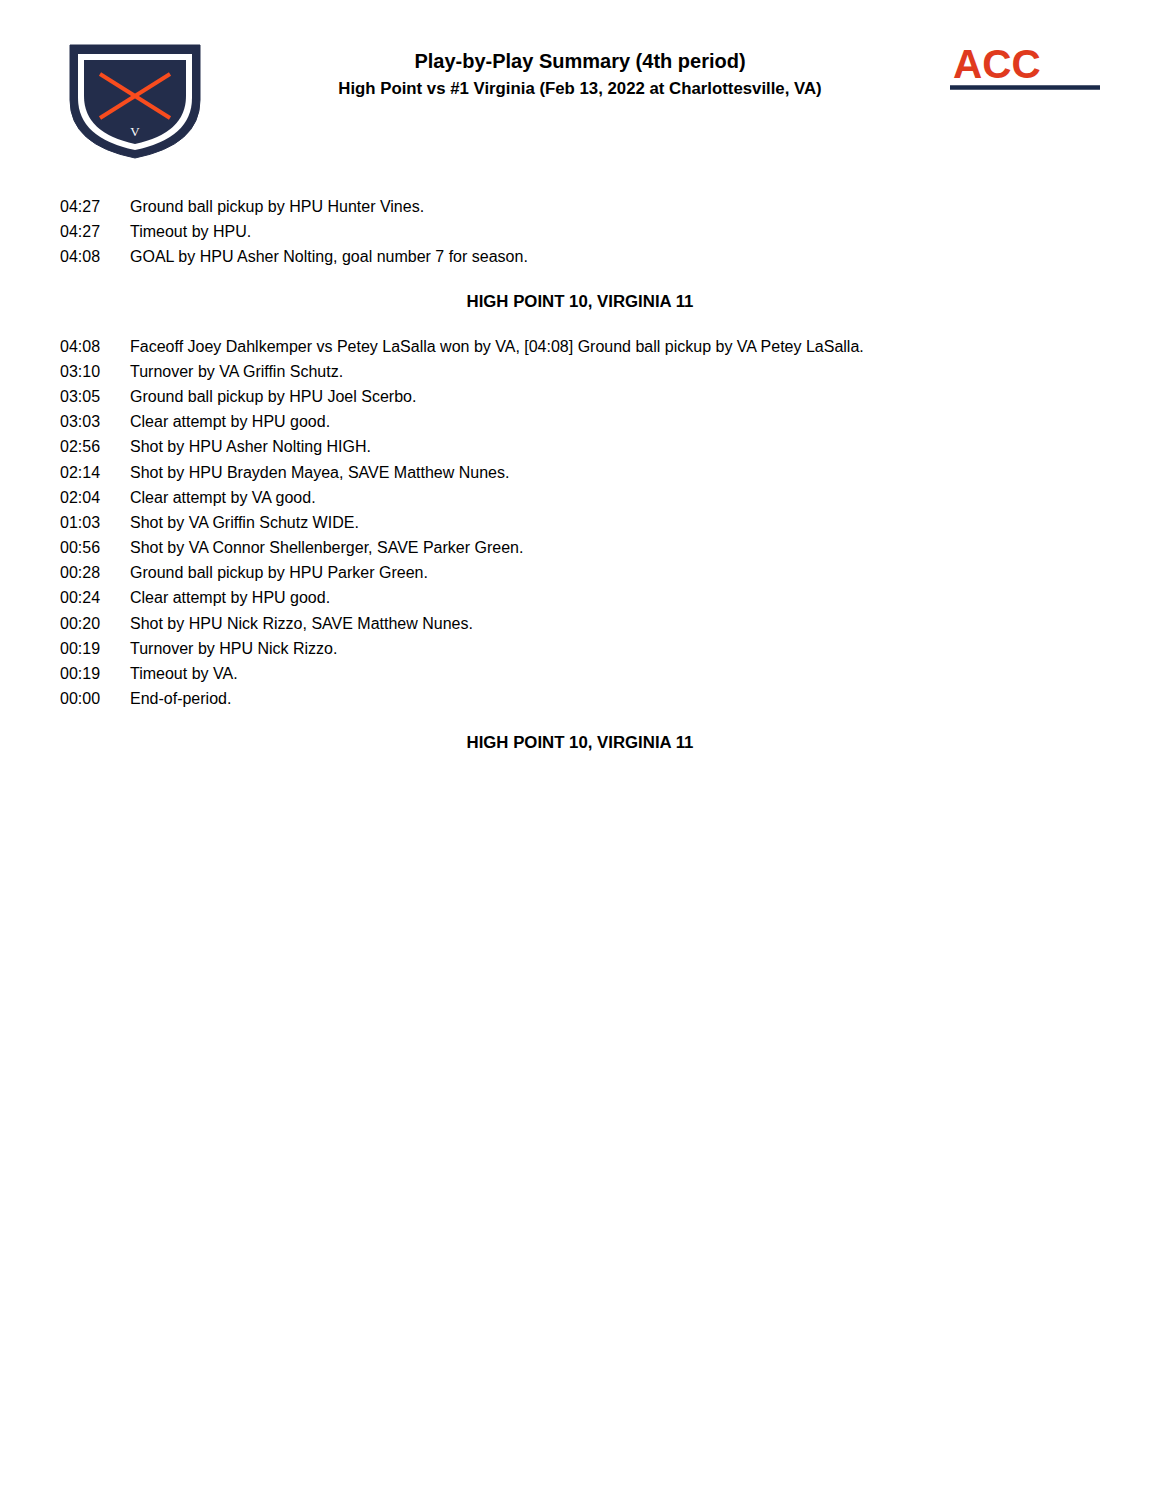V
Play-by-Play Summary (4th period)
High Point vs #1 Virginia (Feb 13, 2022 at Charlottesville, VA)
ACC
| 04:27 | Ground ball pickup by HPU Hunter Vines. |
| 04:27 | Timeout by HPU. |
| 04:08 | GOAL by HPU Asher Nolting, goal number 7 for season. |
HIGH POINT 10, VIRGINIA 11
| 04:08 | Faceoff Joey Dahlkemper vs Petey LaSalla won by VA, [04:08] Ground ball pickup by VA Petey LaSalla. |
| 03:10 | Turnover by VA Griffin Schutz. |
| 03:05 | Ground ball pickup by HPU Joel Scerbo. |
| 03:03 | Clear attempt by HPU good. |
| 02:56 | Shot by HPU Asher Nolting HIGH. |
| 02:14 | Shot by HPU Brayden Mayea, SAVE Matthew Nunes. |
| 02:04 | Clear attempt by VA good. |
| 01:03 | Shot by VA Griffin Schutz WIDE. |
| 00:56 | Shot by VA Connor Shellenberger, SAVE Parker Green. |
| 00:28 | Ground ball pickup by HPU Parker Green. |
| 00:24 | Clear attempt by HPU good. |
| 00:20 | Shot by HPU Nick Rizzo, SAVE Matthew Nunes. |
| 00:19 | Turnover by HPU Nick Rizzo. |
| 00:19 | Timeout by VA. |
| 00:00 | End-of-period. |
HIGH POINT 10, VIRGINIA 11